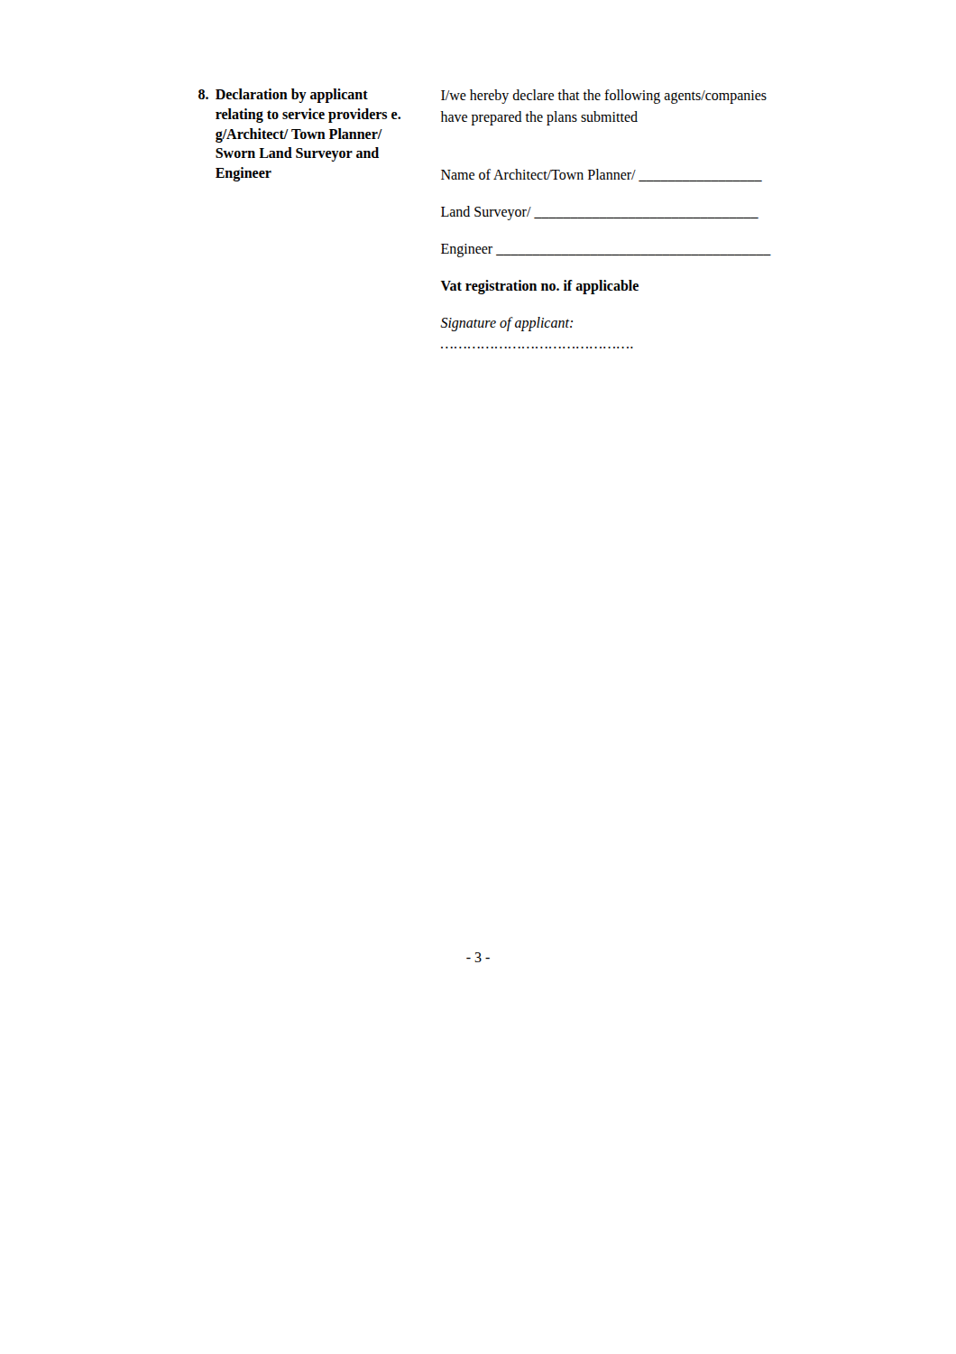Declaration by applicant relating to service providers e. g/Architect/ Town Planner/ Sworn Land Surveyor and Engineer
I/we hereby declare that the following agents/companies have prepared the plans submitted
Name of Architect/Town Planner/ _________________
Land Surveyor/ _______________________________
Engineer ______________________________________
Vat registration no. if applicable
Signature of applicant: …………………………………….
- 3 -